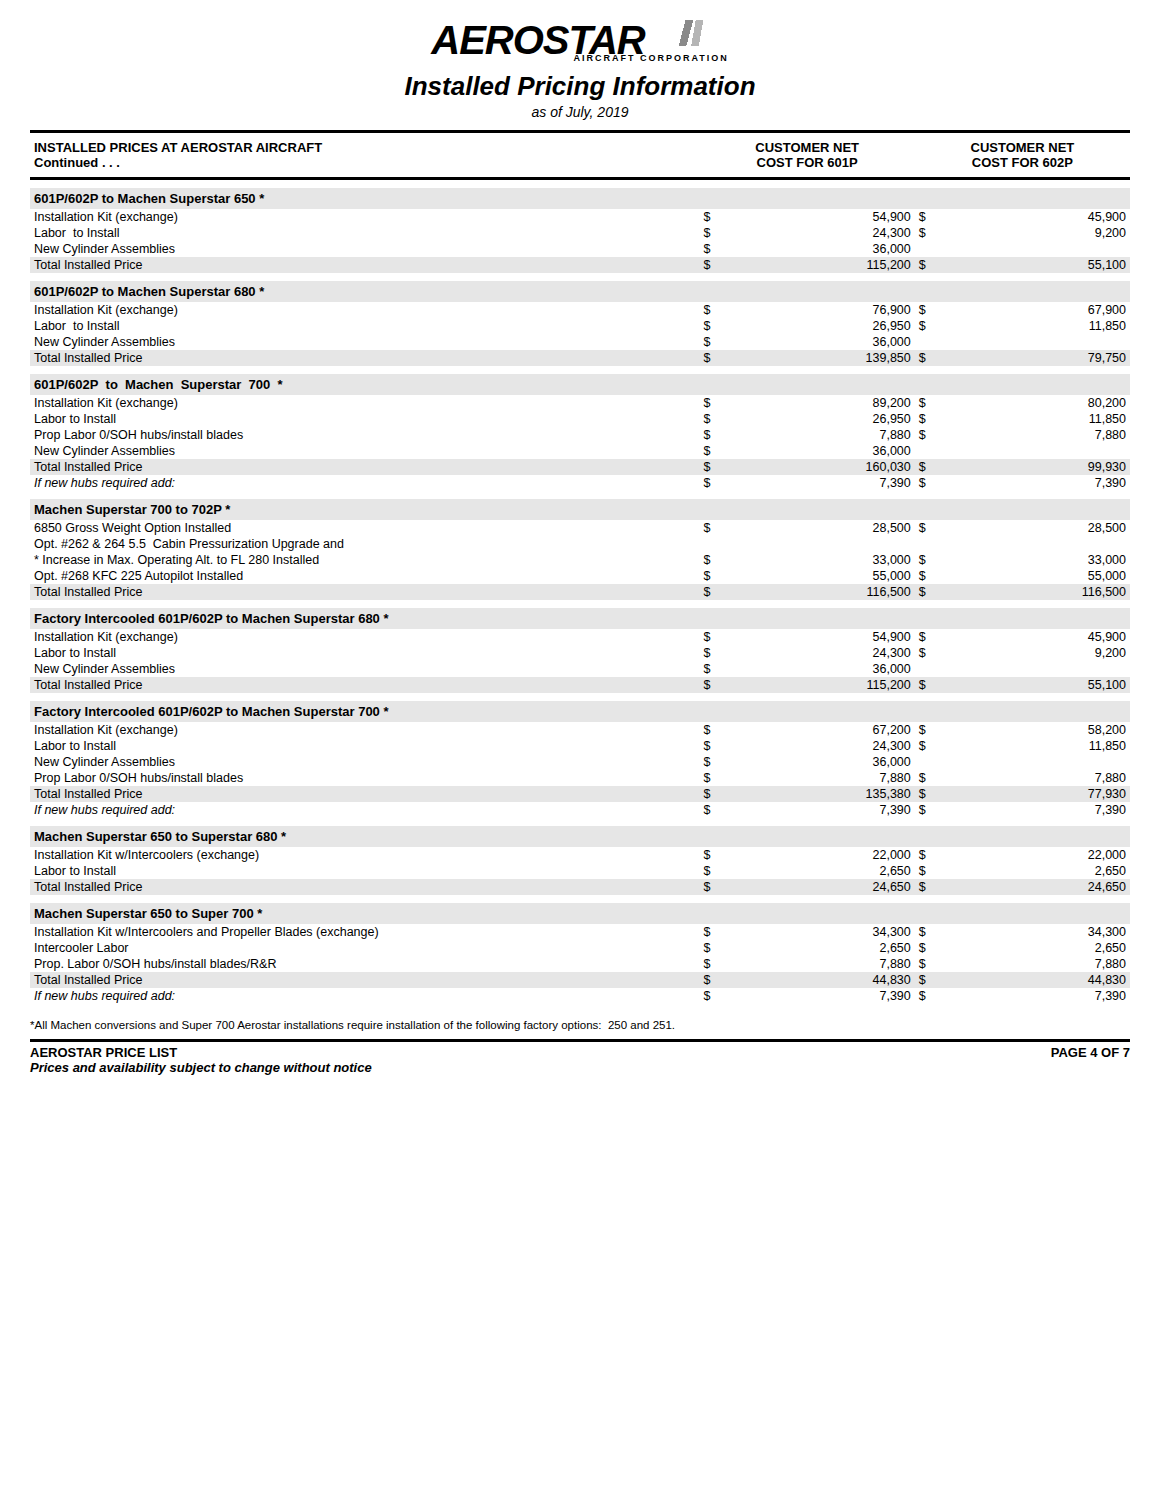AEROSTAR
AIRCRAFT CORPORATION
Installed Pricing Information
as of July, 2019
| INSTALLED PRICES AT AEROSTAR AIRCRAFT Continued . . . | CUSTOMER NET COST FOR 601P | CUSTOMER NET COST FOR 602P |
| --- | --- | --- |
| 601P/602P to Machen Superstar 650 * |
| Installation Kit (exchange) | $ | 54,900 | $ | 45,900 |
| Labor to Install | $ | 24,300 | $ | 9,200 |
| New Cylinder Assemblies | $ | 36,000 | | |
| Total Installed Price | $ | 115,200 | $ | 55,100 |
| 601P/602P to Machen Superstar 680 * |
| Installation Kit (exchange) | $ | 76,900 | $ | 67,900 |
| Labor to Install | $ | 26,950 | $ | 11,850 |
| New Cylinder Assemblies | $ | 36,000 | | |
| Total Installed Price | $ | 139,850 | $ | 79,750 |
| 601P/602P to Machen Superstar 700 * |
| Installation Kit (exchange) | $ | 89,200 | $ | 80,200 |
| Labor to Install | $ | 26,950 | $ | 11,850 |
| Prop Labor 0/SOH hubs/install blades | $ | 7,880 | $ | 7,880 |
| New Cylinder Assemblies | $ | 36,000 | | |
| Total Installed Price | $ | 160,030 | $ | 99,930 |
| If new hubs required add: | $ | 7,390 | $ | 7,390 |
| Machen Superstar 700 to 702P * |
| 6850 Gross Weight Option Installed | $ | 28,500 | $ | 28,500 |
| Opt. #262 & 264 5.5 Cabin Pressurization Upgrade and | | | | |
| * Increase in Max. Operating Alt. to FL 280 Installed | $ | 33,000 | $ | 33,000 |
| Opt. #268 KFC 225 Autopilot Installed | $ | 55,000 | $ | 55,000 |
| Total Installed Price | $ | 116,500 | $ | 116,500 |
| Factory Intercooled 601P/602P to Machen Superstar 680 * |
| Installation Kit (exchange) | $ | 54,900 | $ | 45,900 |
| Labor to Install | $ | 24,300 | $ | 9,200 |
| New Cylinder Assemblies | $ | 36,000 | | |
| Total Installed Price | $ | 115,200 | $ | 55,100 |
| Factory Intercooled 601P/602P to Machen Superstar 700 * |
| Installation Kit (exchange) | $ | 67,200 | $ | 58,200 |
| Labor to Install | $ | 24,300 | $ | 11,850 |
| New Cylinder Assemblies | $ | 36,000 | | |
| Prop Labor 0/SOH hubs/install blades | $ | 7,880 | $ | 7,880 |
| Total Installed Price | $ | 135,380 | $ | 77,930 |
| If new hubs required add: | $ | 7,390 | $ | 7,390 |
| Machen Superstar 650 to Superstar 680 * |
| Installation Kit w/Intercoolers (exchange) | $ | 22,000 | $ | 22,000 |
| Labor to Install | $ | 2,650 | $ | 2,650 |
| Total Installed Price | $ | 24,650 | $ | 24,650 |
| Machen Superstar 650 to Super 700 * |
| Installation Kit w/Intercoolers and Propeller Blades (exchange) | $ | 34,300 | $ | 34,300 |
| Intercooler Labor | $ | 2,650 | $ | 2,650 |
| Prop. Labor 0/SOH hubs/install blades/R&R | $ | 7,880 | $ | 7,880 |
| Total Installed Price | $ | 44,830 | $ | 44,830 |
| If new hubs required add: | $ | 7,390 | $ | 7,390 |
*All Machen conversions and Super 700 Aerostar installations require installation of the following factory options: 250 and 251.
AEROSTAR PRICE LIST
Prices and availability subject to change without notice
PAGE 4 OF 7